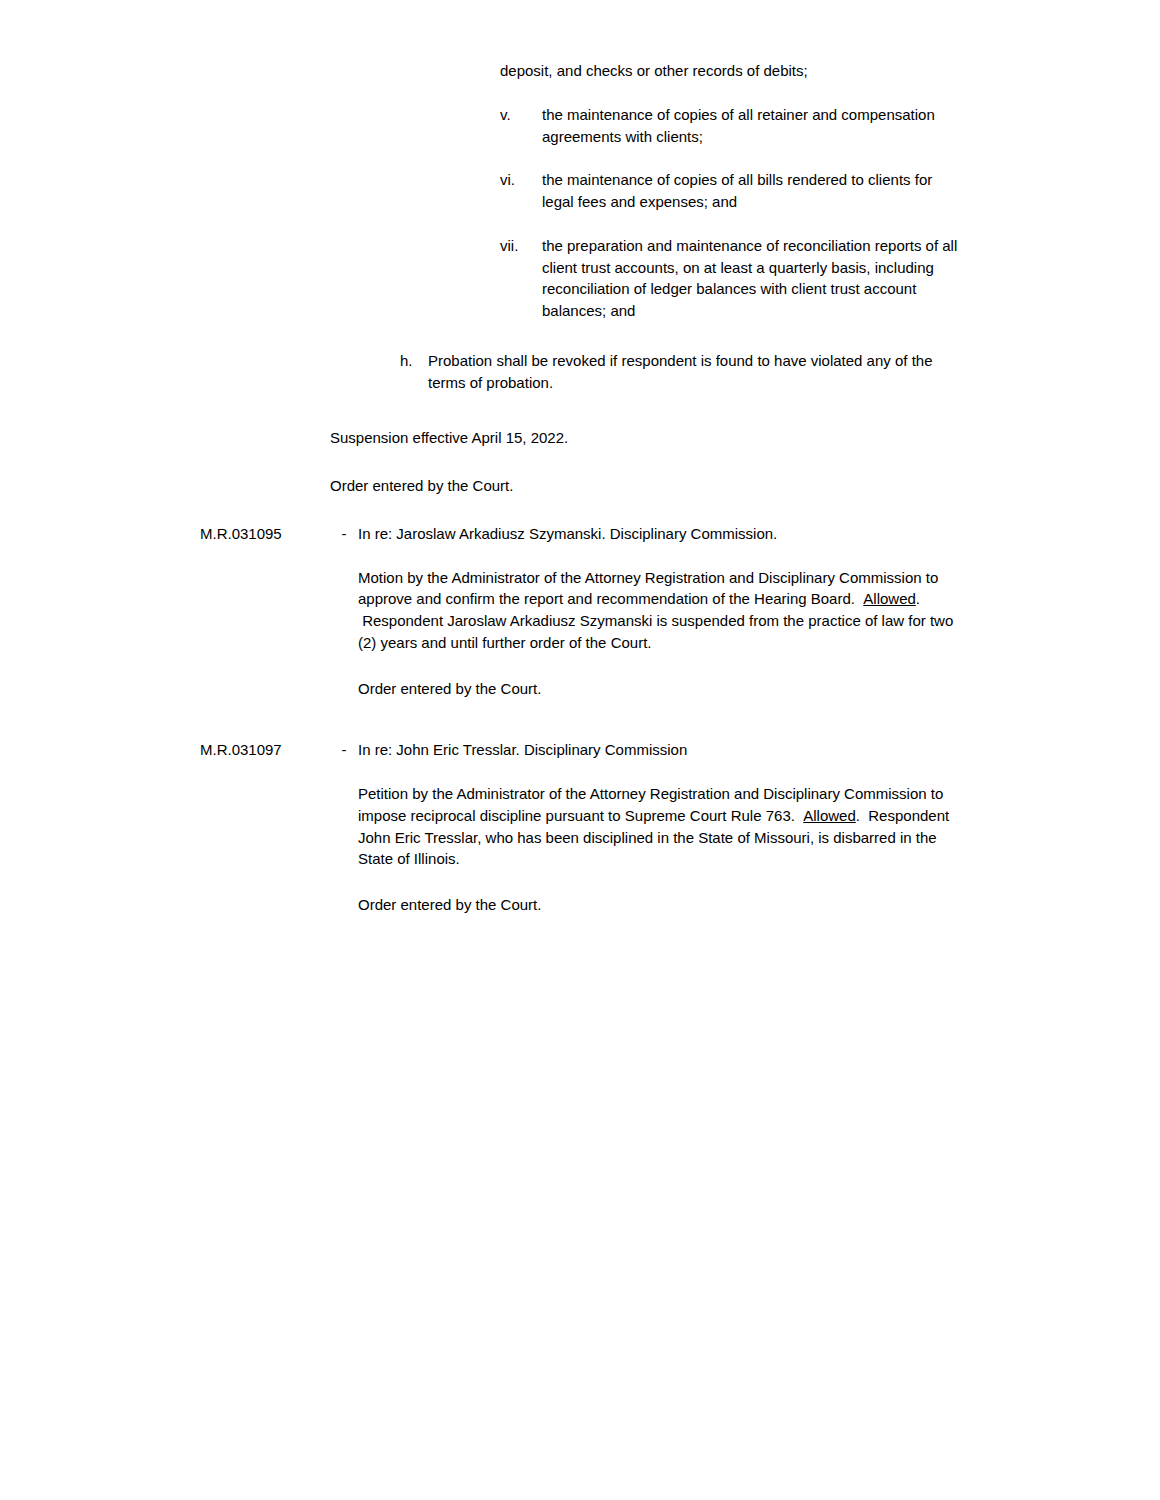deposit, and checks or other records of debits;
v.
the maintenance of copies of all retainer and compensation agreements with clients;
vi.
the maintenance of copies of all bills rendered to clients for legal fees and expenses; and
vii.
the preparation and maintenance of reconciliation reports of all client trust accounts, on at least a quarterly basis, including reconciliation of ledger balances with client trust account balances; and
h.
Probation shall be revoked if respondent is found to have violated any of the terms of probation.
Suspension effective April 15, 2022.
Order entered by the Court.
M.R.031095
-
In re: Jaroslaw Arkadiusz Szymanski. Disciplinary Commission.
Motion by the Administrator of the Attorney Registration and Disciplinary Commission to approve and confirm the report and recommendation of the Hearing Board. Allowed. Respondent Jaroslaw Arkadiusz Szymanski is suspended from the practice of law for two (2) years and until further order of the Court.
Order entered by the Court.
M.R.031097
-
In re: John Eric Tresslar. Disciplinary Commission
Petition by the Administrator of the Attorney Registration and Disciplinary Commission to impose reciprocal discipline pursuant to Supreme Court Rule 763. Allowed. Respondent John Eric Tresslar, who has been disciplined in the State of Missouri, is disbarred in the State of Illinois.
Order entered by the Court.